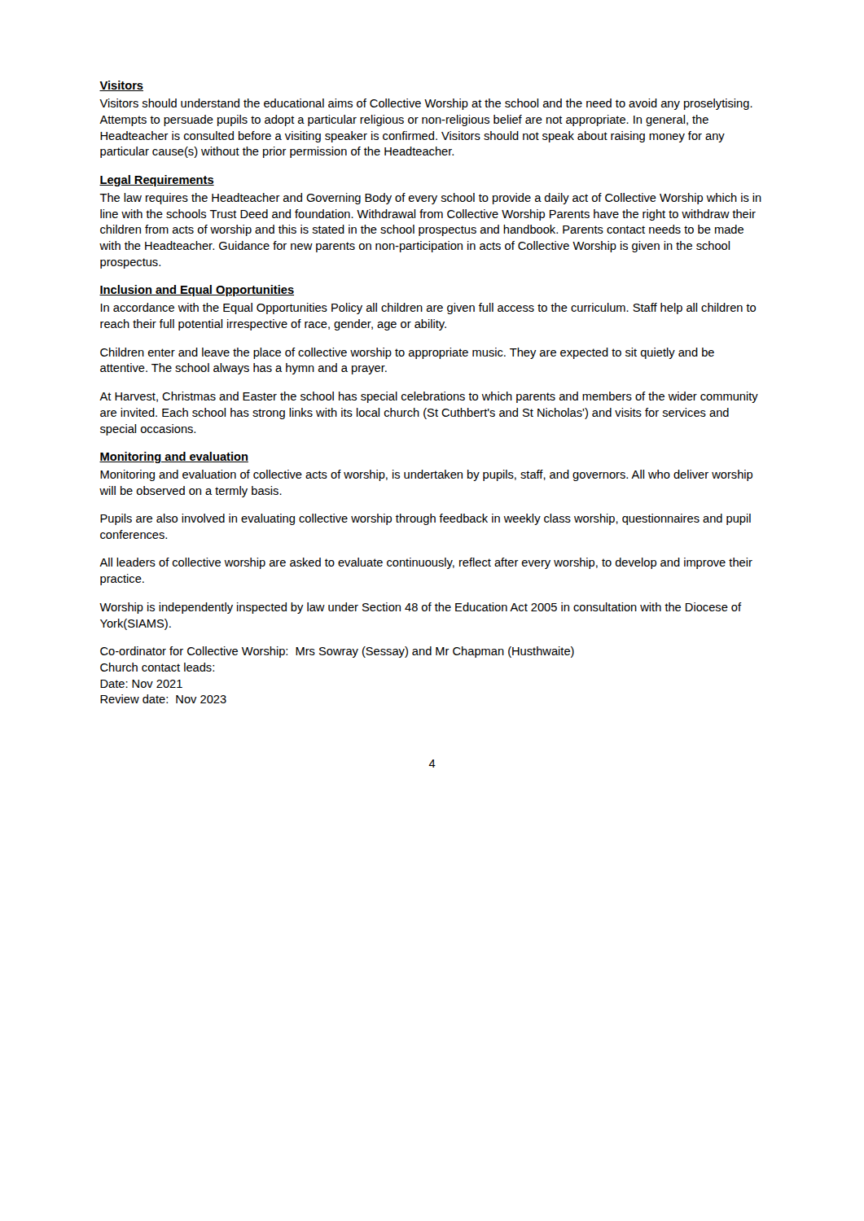Visitors
Visitors should understand the educational aims of Collective Worship at the school and the need to avoid any proselytising. Attempts to persuade pupils to adopt a particular religious or non-religious belief are not appropriate. In general, the Headteacher is consulted before a visiting speaker is confirmed. Visitors should not speak about raising money for any particular cause(s) without the prior permission of the Headteacher.
Legal Requirements
The law requires the Headteacher and Governing Body of every school to provide a daily act of Collective Worship which is in line with the schools Trust Deed and foundation. Withdrawal from Collective Worship Parents have the right to withdraw their children from acts of worship and this is stated in the school prospectus and handbook. Parents contact needs to be made with the Headteacher. Guidance for new parents on non-participation in acts of Collective Worship is given in the school prospectus.
Inclusion and Equal Opportunities
In accordance with the Equal Opportunities Policy all children are given full access to the curriculum. Staff help all children to reach their full potential irrespective of race, gender, age or ability.
Children enter and leave the place of collective worship to appropriate music. They are expected to sit quietly and be attentive. The school always has a hymn and a prayer.
At Harvest, Christmas and Easter the school has special celebrations to which parents and members of the wider community are invited. Each school has strong links with its local church (St Cuthbert's and St Nicholas') and visits for services and special occasions.
Monitoring and evaluation
Monitoring and evaluation of collective acts of worship, is undertaken by pupils, staff, and governors. All who deliver worship will be observed on a termly basis.
Pupils are also involved in evaluating collective worship through feedback in weekly class worship, questionnaires and pupil conferences.
All leaders of collective worship are asked to evaluate continuously, reflect after every worship, to develop and improve their practice.
Worship is independently inspected by law under Section 48 of the Education Act 2005 in consultation with the Diocese of York(SIAMS).
Co-ordinator for Collective Worship: Mrs Sowray (Sessay) and Mr Chapman (Husthwaite)
Church contact leads:
Date: Nov 2021
Review date: Nov 2023
4